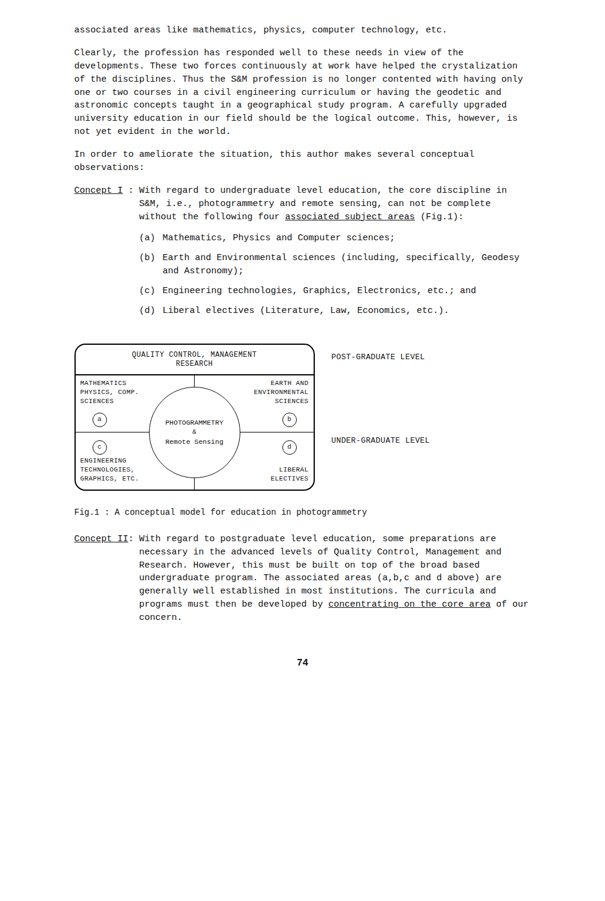associated areas like mathematics, physics, computer technology, etc.
Clearly, the profession has responded well to these needs in view of the developments. These two forces continuously at work have helped the crystalization of the disciplines. Thus the S&M profession is no longer contented with having only one or two courses in a civil engineering curriculum or having the geodetic and astronomic concepts taught in a geographical study program. A carefully upgraded university education in our field should be the logical outcome. This, however, is not yet evident in the world.
In order to ameliorate the situation, this author makes several conceptual observations:
Concept I :
With regard to undergraduate level education, the core discipline in S&M, i.e., photogrammetry and remote sensing, can not be complete without the following four associated subject areas (Fig.1):
(a) Mathematics, Physics and Computer sciences;
(b) Earth and Environmental sciences (including, specifically, Geodesy and Astronomy);
(c) Engineering technologies, Graphics, Electronics, etc.; and
(d) Liberal electives (Literature, Law, Economics, etc.).
QUALITY CONTROL, MANAGEMENT
RESEARCH
MATHEMATICS
PHYSICS, COMP.
SCIENCES
EARTH AND
ENVIRONMENTAL
SCIENCES
ENGINEERING
TECHNOLOGIES,
GRAPHICS, ETC.
LIBERAL
ELECTIVES
a
b
c
d
PHOTOGRAMMETRY
&
Remote Sensing
POST-GRADUATE LEVEL
UNDER-GRADUATE LEVEL
Fig.1 : A conceptual model for education in photogrammetry
Concept II:
With regard to postgraduate level education, some preparations are necessary in the advanced levels of Quality Control, Management and Research. However, this must be built on top of the broad based undergraduate program. The associated areas (a,b,c and d above) are generally well established in most institutions. The curricula and programs must then be developed by concentrating on the core area of our concern.
74